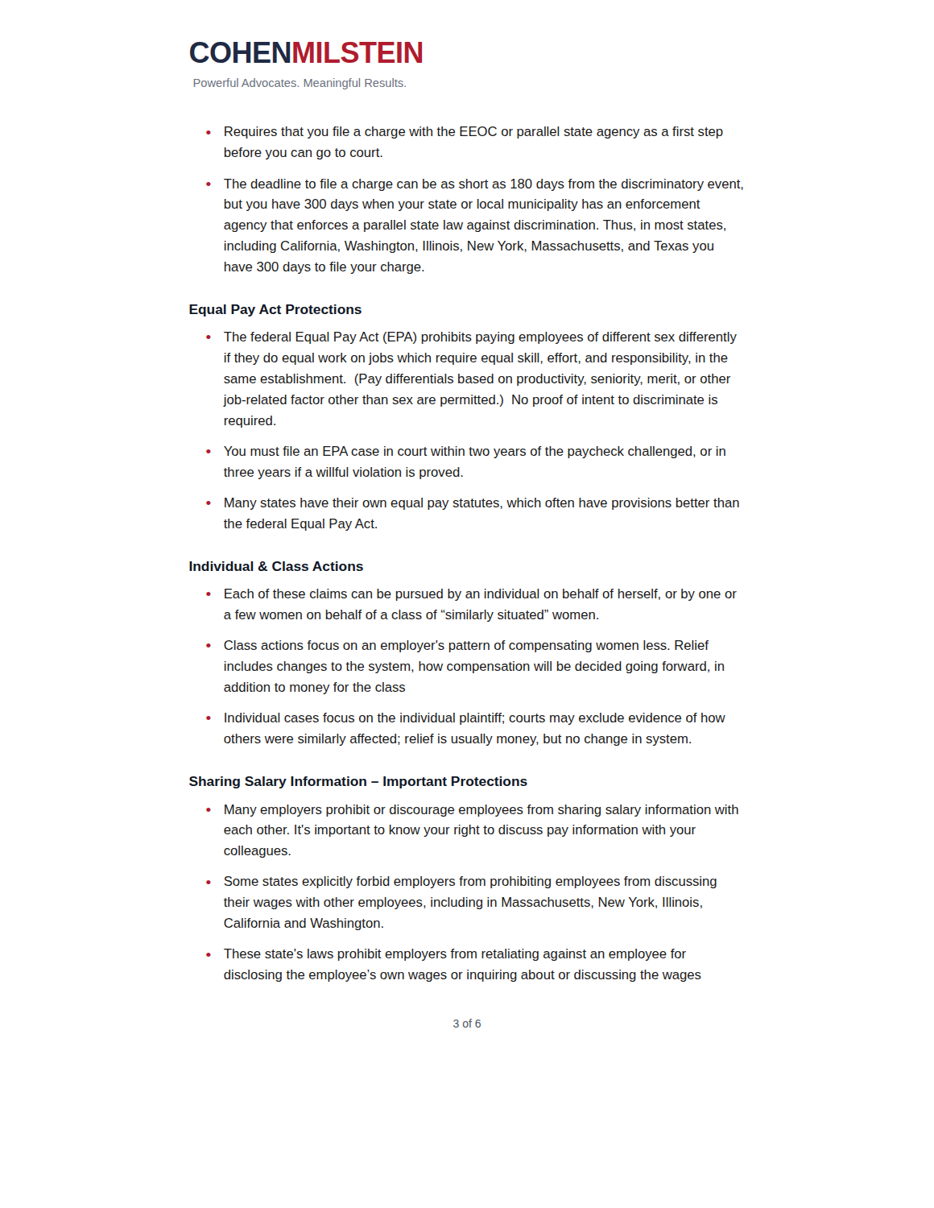COHEN MILSTEIN
Powerful Advocates. Meaningful Results.
Requires that you file a charge with the EEOC or parallel state agency as a first step before you can go to court.
The deadline to file a charge can be as short as 180 days from the discriminatory event, but you have 300 days when your state or local municipality has an enforcement agency that enforces a parallel state law against discrimination. Thus, in most states, including California, Washington, Illinois, New York, Massachusetts, and Texas you have 300 days to file your charge.
Equal Pay Act Protections
The federal Equal Pay Act (EPA) prohibits paying employees of different sex differently if they do equal work on jobs which require equal skill, effort, and responsibility, in the same establishment. (Pay differentials based on productivity, seniority, merit, or other job-related factor other than sex are permitted.) No proof of intent to discriminate is required.
You must file an EPA case in court within two years of the paycheck challenged, or in three years if a willful violation is proved.
Many states have their own equal pay statutes, which often have provisions better than the federal Equal Pay Act.
Individual & Class Actions
Each of these claims can be pursued by an individual on behalf of herself, or by one or a few women on behalf of a class of “similarly situated” women.
Class actions focus on an employer's pattern of compensating women less. Relief includes changes to the system, how compensation will be decided going forward, in addition to money for the class
Individual cases focus on the individual plaintiff; courts may exclude evidence of how others were similarly affected; relief is usually money, but no change in system.
Sharing Salary Information – Important Protections
Many employers prohibit or discourage employees from sharing salary information with each other. It's important to know your right to discuss pay information with your colleagues.
Some states explicitly forbid employers from prohibiting employees from discussing their wages with other employees, including in Massachusetts, New York, Illinois, California and Washington.
These state's laws prohibit employers from retaliating against an employee for disclosing the employee’s own wages or inquiring about or discussing the wages
3 of 6